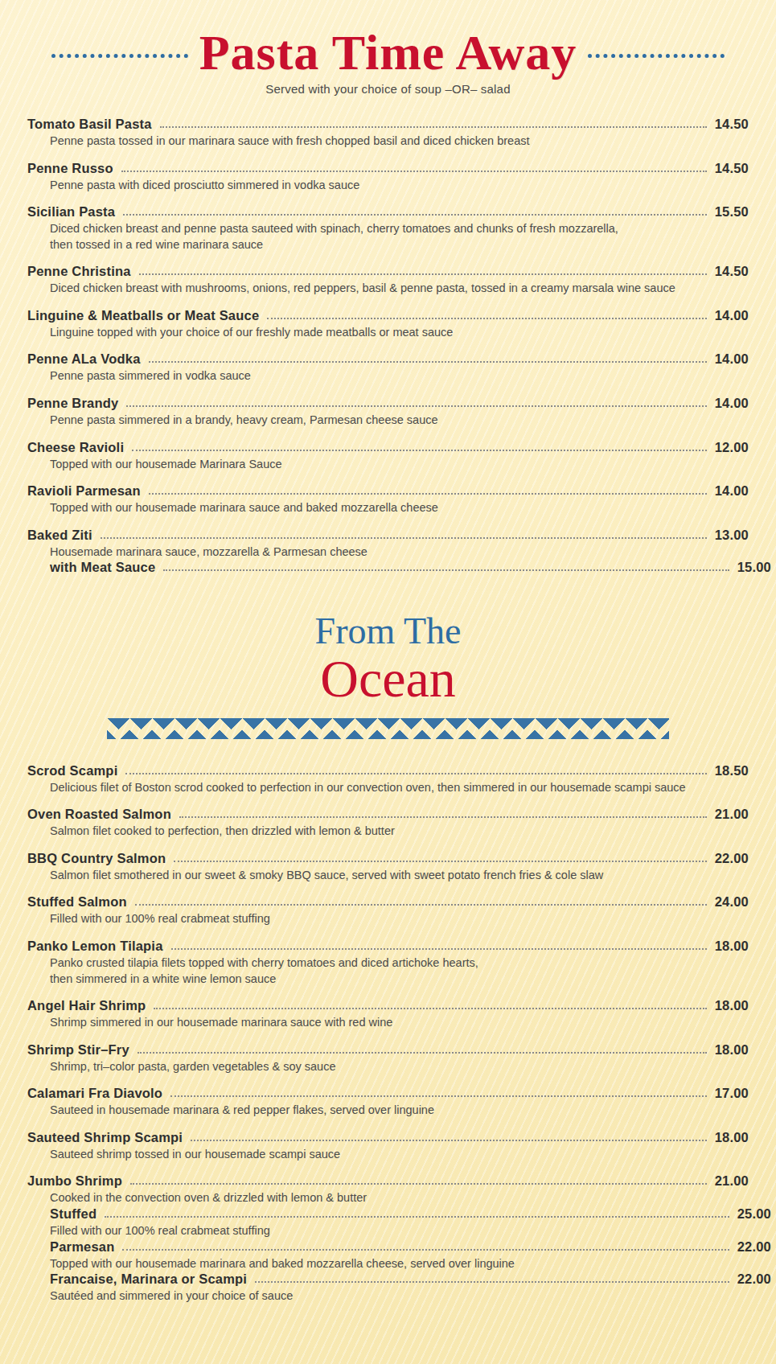Pasta Time Away
Served with your choice of soup –OR– salad
Tomato Basil Pasta 14.50
Penne pasta tossed in our marinara sauce with fresh chopped basil and diced chicken breast
Penne Russo 14.50
Penne pasta with diced prosciutto simmered in vodka sauce
Sicilian Pasta 15.50
Diced chicken breast and penne pasta sauteed with spinach, cherry tomatoes and chunks of fresh mozzarella,
then tossed in a red wine marinara sauce
Penne Christina 14.50
Diced chicken breast with mushrooms, onions, red peppers, basil & penne pasta, tossed in a creamy marsala wine sauce
Linguine & Meatballs or Meat Sauce 14.00
Linguine topped with your choice of our freshly made meatballs or meat sauce
Penne ALa Vodka 14.00
Penne pasta simmered in vodka sauce
Penne Brandy 14.00
Penne pasta simmered in a brandy, heavy cream, Parmesan cheese sauce
Cheese Ravioli 12.00
Topped with our housemade Marinara Sauce
Ravioli Parmesan 14.00
Topped with our housemade marinara sauce and baked mozzarella cheese
Baked Ziti 13.00
Housemade marinara sauce, mozzarella & Parmesan cheese
with Meat Sauce 15.00
From The
Ocean
Scrod Scampi 18.50
Delicious filet of Boston scrod cooked to perfection in our convection oven, then simmered in our housemade scampi sauce
Oven Roasted Salmon 21.00
Salmon filet cooked to perfection, then drizzled with lemon & butter
BBQ Country Salmon 22.00
Salmon filet smothered in our sweet & smoky BBQ sauce, served with sweet potato french fries & cole slaw
Stuffed Salmon 24.00
Filled with our 100% real crabmeat stuffing
Panko Lemon Tilapia 18.00
Panko crusted tilapia filets topped with cherry tomatoes and diced artichoke hearts,
then simmered in a white wine lemon sauce
Angel Hair Shrimp 18.00
Shrimp simmered in our housemade marinara sauce with red wine
Shrimp Stir–Fry 18.00
Shrimp, tri–color pasta, garden vegetables & soy sauce
Calamari Fra Diavolo 17.00
Sauteed in housemade marinara & red pepper flakes, served over linguine
Sauteed Shrimp Scampi 18.00
Sauteed shrimp tossed in our housemade scampi sauce
Jumbo Shrimp 21.00
Cooked in the convection oven & drizzled with lemon & butter
Stuffed 25.00
Filled with our 100% real crabmeat stuffing
Parmesan 22.00
Topped with our housemade marinara and baked mozzarella cheese, served over linguine
Francaise, Marinara or Scampi 22.00
Sautéed and simmered in your choice of sauce